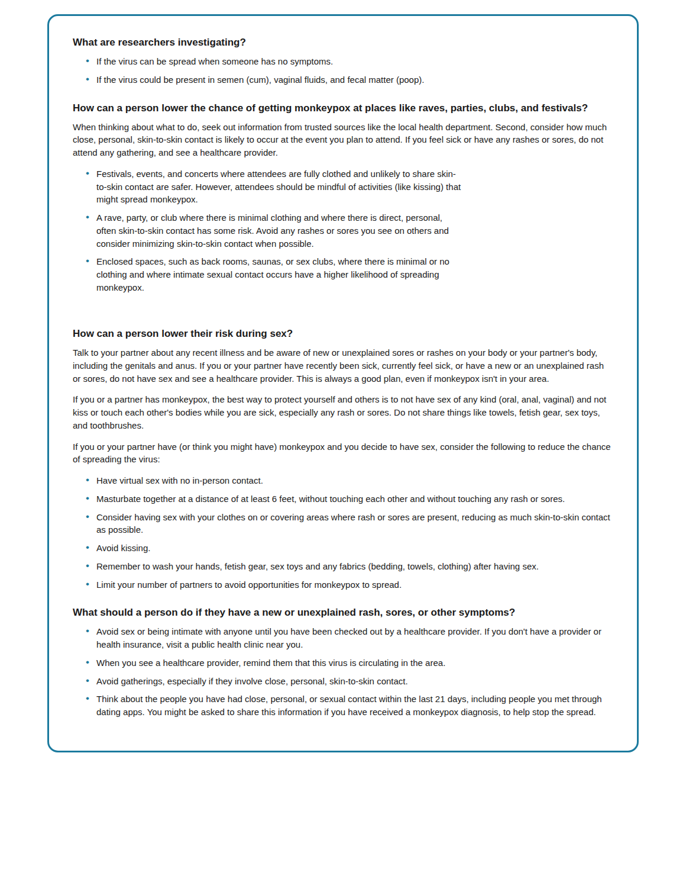What are researchers investigating?
If the virus can be spread when someone has no symptoms.
If the virus could be present in semen (cum), vaginal fluids, and fecal matter (poop).
How can a person lower the chance of getting monkeypox at places like raves, parties, clubs, and festivals?
When thinking about what to do, seek out information from trusted sources like the local health department. Second, consider how much close, personal, skin-to-skin contact is likely to occur at the event you plan to attend. If you feel sick or have any rashes or sores, do not attend any gathering, and see a healthcare provider.
Festivals, events, and concerts where attendees are fully clothed and unlikely to share skin-to-skin contact are safer. However, attendees should be mindful of activities (like kissing) that might spread monkeypox.
A rave, party, or club where there is minimal clothing and where there is direct, personal, often skin-to-skin contact has some risk. Avoid any rashes or sores you see on others and consider minimizing skin-to-skin contact when possible.
Enclosed spaces, such as back rooms, saunas, or sex clubs, where there is minimal or no clothing and where intimate sexual contact occurs have a higher likelihood of spreading monkeypox.
How can a person lower their risk during sex?
Talk to your partner about any recent illness and be aware of new or unexplained sores or rashes on your body or your partner's body, including the genitals and anus. If you or your partner have recently been sick, currently feel sick, or have a new or an unexplained rash or sores, do not have sex and see a healthcare provider. This is always a good plan, even if monkeypox isn't in your area.
If you or a partner has monkeypox, the best way to protect yourself and others is to not have sex of any kind (oral, anal, vaginal) and not kiss or touch each other's bodies while you are sick, especially any rash or sores. Do not share things like towels, fetish gear, sex toys, and toothbrushes.
If you or your partner have (or think you might have) monkeypox and you decide to have sex, consider the following to reduce the chance of spreading the virus:
Have virtual sex with no in-person contact.
Masturbate together at a distance of at least 6 feet, without touching each other and without touching any rash or sores.
Consider having sex with your clothes on or covering areas where rash or sores are present, reducing as much skin-to-skin contact as possible.
Avoid kissing.
Remember to wash your hands, fetish gear, sex toys and any fabrics (bedding, towels, clothing) after having sex.
Limit your number of partners to avoid opportunities for monkeypox to spread.
What should a person do if they have a new or unexplained rash, sores, or other symptoms?
Avoid sex or being intimate with anyone until you have been checked out by a healthcare provider. If you don't have a provider or health insurance, visit a public health clinic near you.
When you see a healthcare provider, remind them that this virus is circulating in the area.
Avoid gatherings, especially if they involve close, personal, skin-to-skin contact.
Think about the people you have had close, personal, or sexual contact within the last 21 days, including people you met through dating apps. You might be asked to share this information if you have received a monkeypox diagnosis, to help stop the spread.